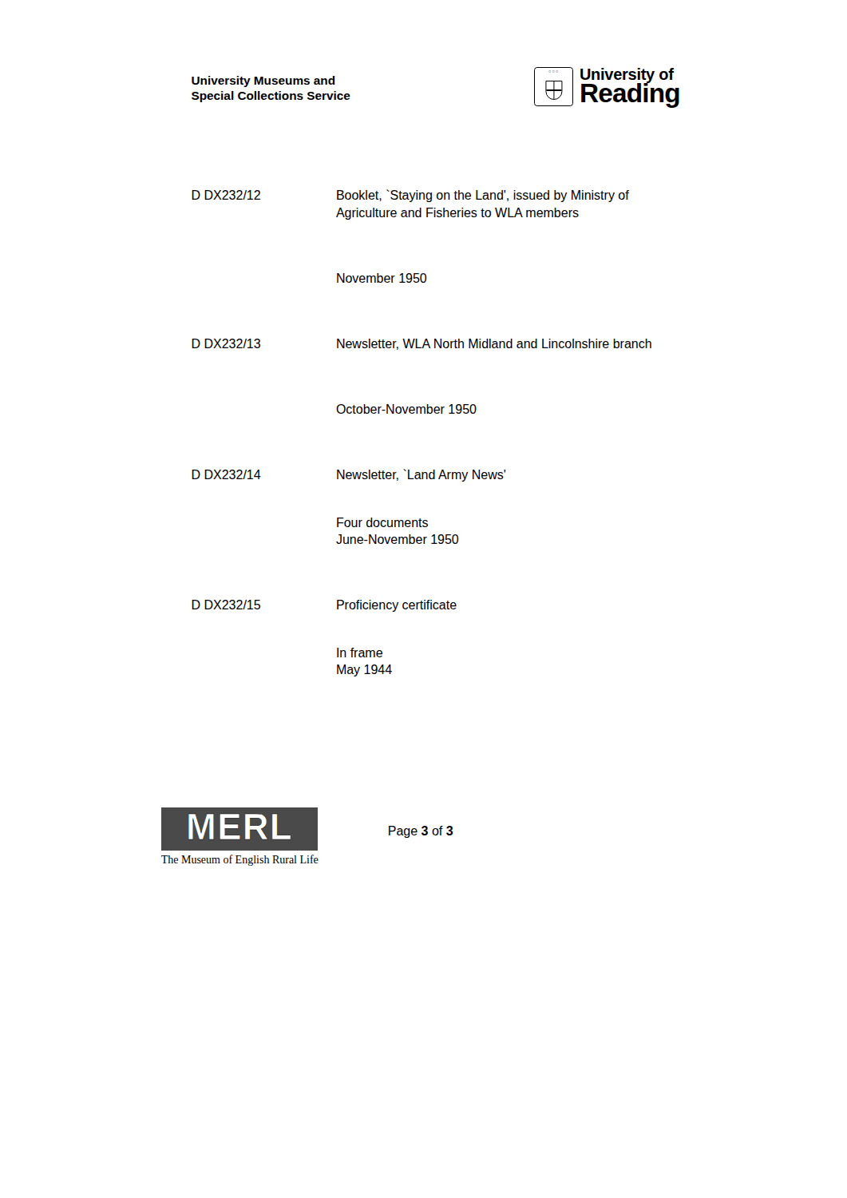University Museums and
Special Collections Service
University of Reading
D DX232/12
Booklet, `Staying on the Land', issued by Ministry of Agriculture and Fisheries to WLA members
November 1950
D DX232/13
Newsletter, WLA North Midland and Lincolnshire branch
October-November 1950
D DX232/14
Newsletter, `Land Army News'
Four documents
June-November 1950
D DX232/15
Proficiency certificate
In frame
May 1944
Page 3 of 3
MERL The Museum of English Rural Life